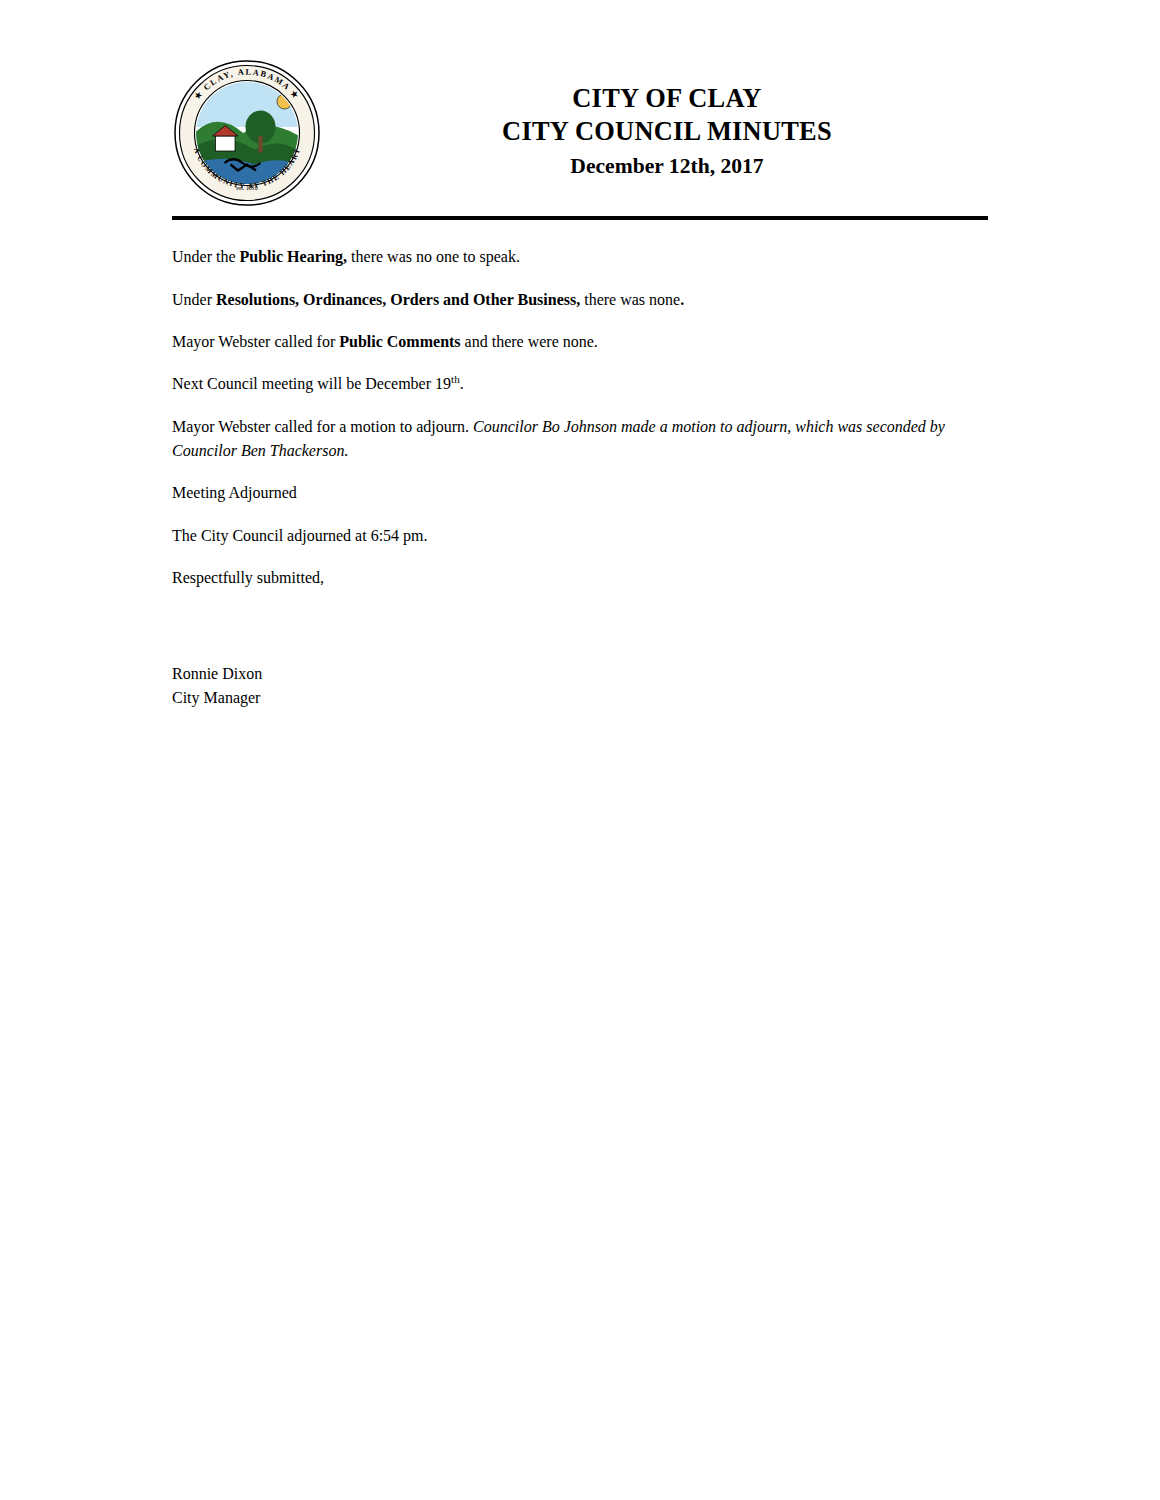City of Clay, Alabama official seal ★ CLAY, ALABAMA ★ A COMMUNITY AT THE HEART est. 1810
CITY OF CLAY
CITY COUNCIL MINUTES
December 12th, 2017
Under the Public Hearing, there was no one to speak.
Under Resolutions, Ordinances, Orders and Other Business, there was none.
Mayor Webster called for Public Comments and there were none.
Next Council meeting will be December 19th.
Mayor Webster called for a motion to adjourn. Councilor Bo Johnson made a motion to adjourn, which was seconded by Councilor Ben Thackerson.
Meeting Adjourned
The City Council adjourned at 6:54 pm.
Respectfully submitted,
Ronnie Dixon
City Manager